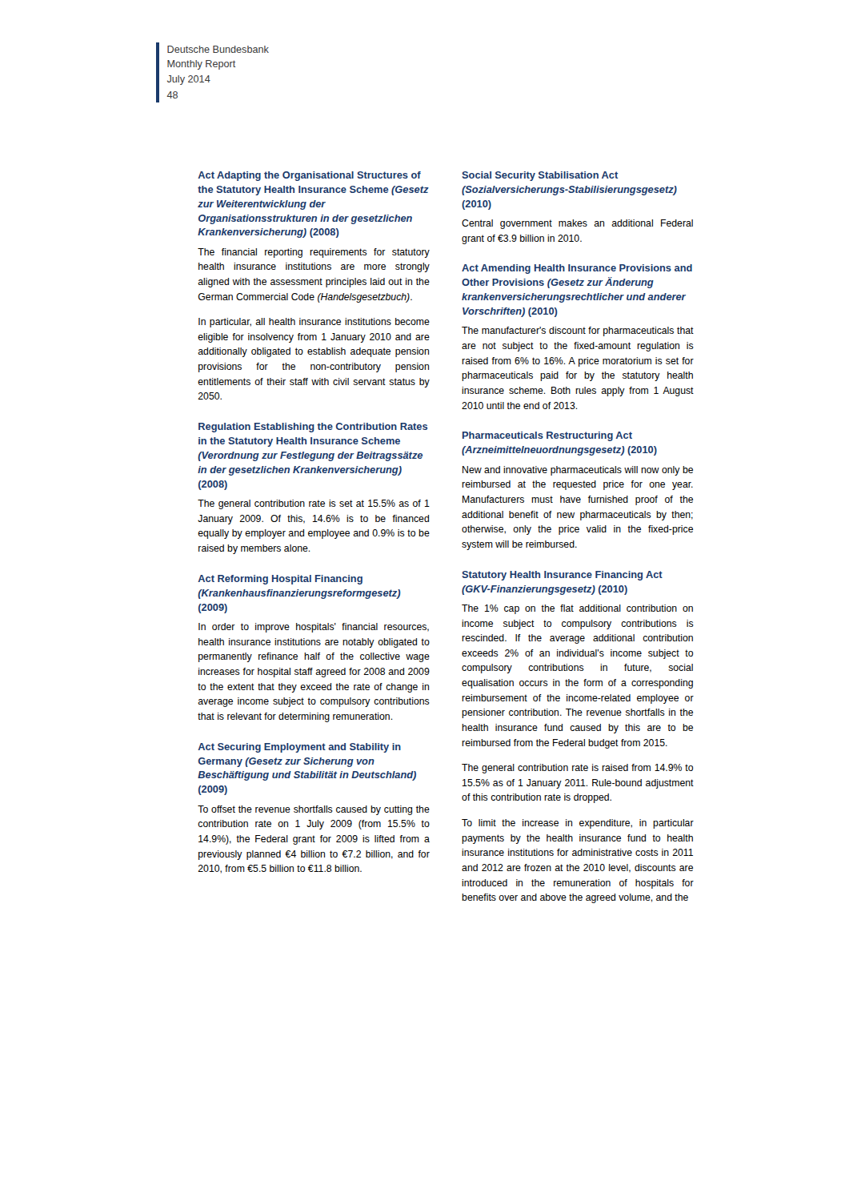Deutsche Bundesbank
Monthly Report
July 2014
48
Act Adapting the Organisational Structures of the Statutory Health Insurance Scheme (Gesetz zur Weiterentwicklung der Organisationsstrukturen in der gesetzlichen Krankenversicherung) (2008)
The financial reporting requirements for statutory health insurance institutions are more strongly aligned with the assessment principles laid out in the German Commercial Code (Handelsgesetzbuch).
In particular, all health insurance institutions become eligible for insolvency from 1 January 2010 and are additionally obligated to establish adequate pension provisions for the non-contributory pension entitlements of their staff with civil servant status by 2050.
Regulation Establishing the Contribution Rates in the Statutory Health Insurance Scheme (Verordnung zur Festlegung der Beitragssätze in der gesetzlichen Krankenversicherung) (2008)
The general contribution rate is set at 15.5% as of 1 January 2009. Of this, 14.6% is to be financed equally by employer and employee and 0.9% is to be raised by members alone.
Act Reforming Hospital Financing (Krankenhausfinanzierungsreformgesetz) (2009)
In order to improve hospitals' financial resources, health insurance institutions are notably obligated to permanently refinance half of the collective wage increases for hospital staff agreed for 2008 and 2009 to the extent that they exceed the rate of change in average income subject to compulsory contributions that is relevant for determining remuneration.
Act Securing Employment and Stability in Germany (Gesetz zur Sicherung von Beschäftigung und Stabilität in Deutschland) (2009)
To offset the revenue shortfalls caused by cutting the contribution rate on 1 July 2009 (from 15.5% to 14.9%), the Federal grant for 2009 is lifted from a previously planned €4 billion to €7.2 billion, and for 2010, from €5.5 billion to €11.8 billion.
Social Security Stabilisation Act (Sozialversicherungs-Stabilisierungsgesetz) (2010)
Central government makes an additional Federal grant of €3.9 billion in 2010.
Act Amending Health Insurance Provisions and Other Provisions (Gesetz zur Änderung krankenversicherungsrechtlicher und anderer Vorschriften) (2010)
The manufacturer's discount for pharmaceuticals that are not subject to the fixed-amount regulation is raised from 6% to 16%. A price moratorium is set for pharmaceuticals paid for by the statutory health insurance scheme. Both rules apply from 1 August 2010 until the end of 2013.
Pharmaceuticals Restructuring Act (Arzneimittelneuordnungsgesetz) (2010)
New and innovative pharmaceuticals will now only be reimbursed at the requested price for one year. Manufacturers must have furnished proof of the additional benefit of new pharmaceuticals by then; otherwise, only the price valid in the fixed-price system will be reimbursed.
Statutory Health Insurance Financing Act (GKV-Finanzierungsgesetz) (2010)
The 1% cap on the flat additional contribution on income subject to compulsory contributions is rescinded. If the average additional contribution exceeds 2% of an individual's income subject to compulsory contributions in future, social equalisation occurs in the form of a corresponding reimbursement of the income-related employee or pensioner contribution. The revenue shortfalls in the health insurance fund caused by this are to be reimbursed from the Federal budget from 2015.
The general contribution rate is raised from 14.9% to 15.5% as of 1 January 2011. Rule-bound adjustment of this contribution rate is dropped.
To limit the increase in expenditure, in particular payments by the health insurance fund to health insurance institutions for administrative costs in 2011 and 2012 are frozen at the 2010 level, discounts are introduced in the remuneration of hospitals for benefits over and above the agreed volume, and the